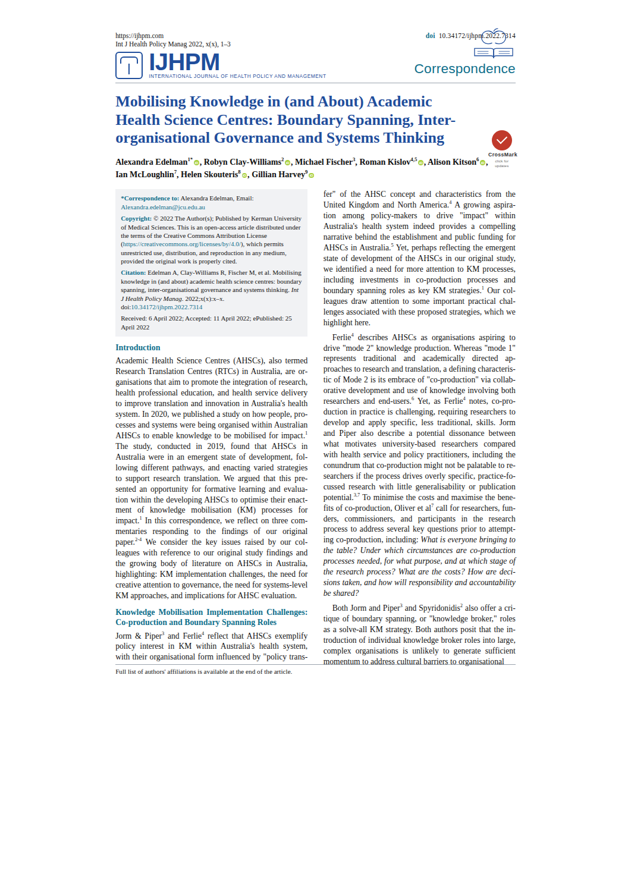CrossMark
click for updates
https://ijhpm.com
Int J Health Policy Manag 2022, x(x), 1–3
doi10.34172/ijhpm.2022.7314
IJHPM International Journal of Health Policy and Management
Correspondence
Mobilising Knowledge in (and About) Academic Health Science Centres: Boundary Spanning, Inter-organisational Governance and Systems Thinking
Alexandra Edelman1* , Robyn Clay-Williams2 , Michael Fischer3, Roman Kislov4,5 , Alison Kitson6 , Ian McLoughlin7, Helen Skouteris8 , Gillian Harvey9
*Correspondence to: Alexandra Edelman, Email: Alexandra.edelman@jcu.edu.au
Copyright: © 2022 The Author(s); Published by Kerman University of Medical Sciences. This is an open-access article distributed under the terms of the Creative Commons Attribution License (https://creativecommons.org/licenses/by/4.0/), which permits unrestricted use, distribution, and reproduction in any medium, provided the original work is properly cited.
Citation: Edelman A, Clay-Williams R, Fischer M, et al. Mobilising knowledge in (and about) academic health science centres: boundary spanning, inter-organisational governance and systems thinking. Int J Health Policy Manag. 2022;x(x):x–x. doi:10.34172/ijhpm.2022.7314
Received: 6 April 2022; Accepted: 11 April 2022; ePublished: 25 April 2022
Introduction
Academic Health Science Centres (AHSCs), also termed Research Translation Centres (RTCs) in Australia, are organisations that aim to promote the integration of research, health professional education, and health service delivery to improve translation and innovation in Australia's health system. In 2020, we published a study on how people, processes and systems were being organised within Australian AHSCs to enable knowledge to be mobilised for impact.1 The study, conducted in 2019, found that AHSCs in Australia were in an emergent state of development, following different pathways, and enacting varied strategies to support research translation. We argued that this presented an opportunity for formative learning and evaluation within the developing AHSCs to optimise their enactment of knowledge mobilisation (KM) processes for impact.1 In this correspondence, we reflect on three commentaries responding to the findings of our original paper.2-4 We consider the key issues raised by our colleagues with reference to our original study findings and the growing body of literature on AHSCs in Australia, highlighting: KM implementation challenges, the need for creative attention to governance, the need for systems-level KM approaches, and implications for AHSC evaluation.
Knowledge Mobilisation Implementation Challenges: Co-production and Boundary Spanning Roles
Jorm & Piper3 and Ferlie4 reflect that AHSCs exemplify policy interest in KM within Australia's health system, with their organisational form influenced by "policy transfer" of the AHSC concept and characteristics from the United Kingdom and North America.4 A growing aspiration among policy-makers to drive "impact" within Australia's health system indeed provides a compelling narrative behind the establishment and public funding for AHSCs in Australia.5 Yet, perhaps reflecting the emergent state of development of the AHSCs in our original study, we identified a need for more attention to KM processes, including investments in co-production processes and boundary spanning roles as key KM strategies.1 Our colleagues draw attention to some important practical challenges associated with these proposed strategies, which we highlight here.
Ferlie4 describes AHSCs as organisations aspiring to drive "mode 2" knowledge production. Whereas "mode 1" represents traditional and academically directed approaches to research and translation, a defining characteristic of Mode 2 is its embrace of "co-production" via collaborative development and use of knowledge involving both researchers and end-users.6 Yet, as Ferlie4 notes, co-production in practice is challenging, requiring researchers to develop and apply specific, less traditional, skills. Jorm and Piper also describe a potential dissonance between what motivates university-based researchers compared with health service and policy practitioners, including the conundrum that co-production might not be palatable to researchers if the process drives overly specific, practice-focussed research with little generalisability or publication potential.3,7 To minimise the costs and maximise the benefits of co-production, Oliver et al7 call for researchers, funders, commissioners, and participants in the research process to address several key questions prior to attempting co-production, including: What is everyone bringing to the table? Under which circumstances are co-production processes needed, for what purpose, and at which stage of the research process? What are the costs? How are decisions taken, and how will responsibility and accountability be shared?
Both Jorm and Piper3 and Spyridonidis2 also offer a critique of boundary spanning, or "knowledge broker," roles as a solve-all KM strategy. Both authors posit that the introduction of individual knowledge broker roles into large, complex organisations is unlikely to generate sufficient momentum to address cultural barriers to organisational
Full list of authors' affiliations is available at the end of the article.